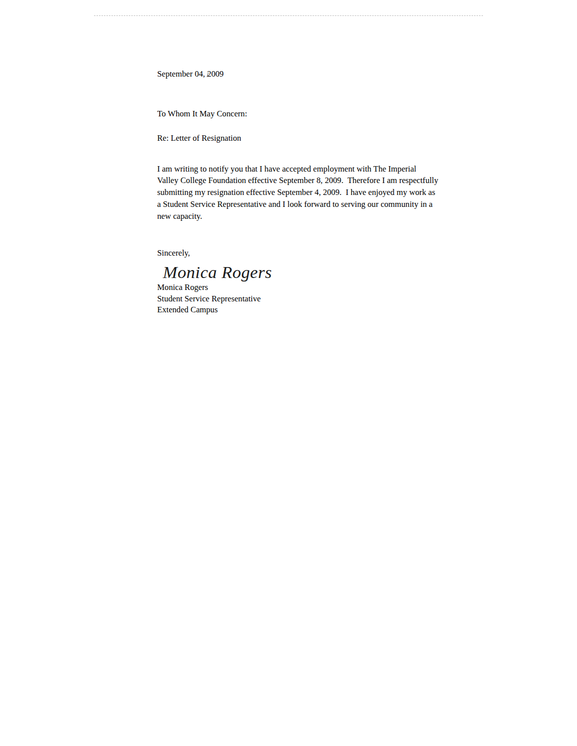September 04, 2009
To Whom It May Concern:
Re: Letter of Resignation
I am writing to notify you that I have accepted employment with The Imperial Valley College Foundation effective September 8, 2009. Therefore I am respectfully submitting my resignation effective September 4, 2009. I have enjoyed my work as a Student Service Representative and I look forward to serving our community in a new capacity.
Sincerely,
Monica Rogers
Monica Rogers
Student Service Representative
Extended Campus